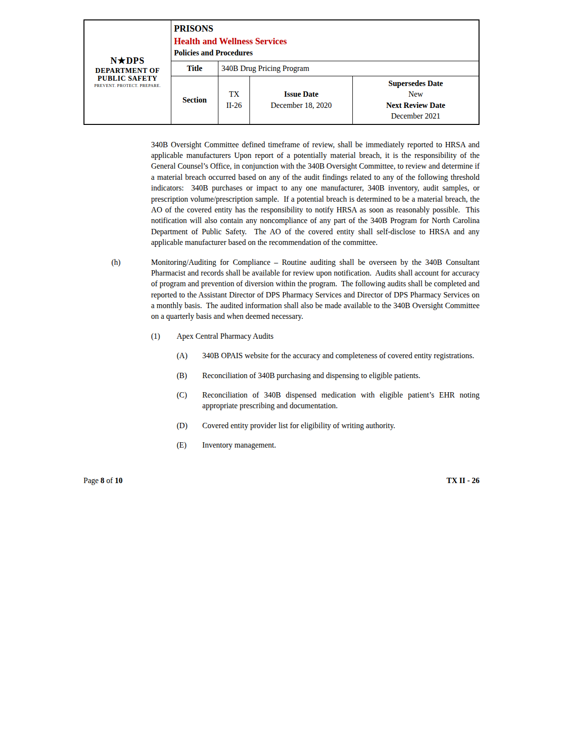| N★DPS DEPARTMENT OF PUBLIC SAFETY PREVENT. PROTECT. PREPARE. | PRISONS Health and Wellness Services Policies and Procedures |
| Title | 340B Drug Pricing Program |
| Section | TX II-26 | Issue Date December 18, 2020 | Supersedes Date New Next Review Date December 2021 |
340B Oversight Committee defined timeframe of review, shall be immediately reported to HRSA and applicable manufacturers Upon report of a potentially material breach, it is the responsibility of the General Counsel’s Office, in conjunction with the 340B Oversight Committee, to review and determine if a material breach occurred based on any of the audit findings related to any of the following threshold indicators: 340B purchases or impact to any one manufacturer, 340B inventory, audit samples, or prescription volume/prescription sample. If a potential breach is determined to be a material breach, the AO of the covered entity has the responsibility to notify HRSA as soon as reasonably possible. This notification will also contain any noncompliance of any part of the 340B Program for North Carolina Department of Public Safety. The AO of the covered entity shall self-disclose to HRSA and any applicable manufacturer based on the recommendation of the committee.
(h)
Monitoring/Auditing for Compliance – Routine auditing shall be overseen by the 340B Consultant Pharmacist and records shall be available for review upon notification. Audits shall account for accuracy of program and prevention of diversion within the program. The following audits shall be completed and reported to the Assistant Director of DPS Pharmacy Services and Director of DPS Pharmacy Services on a monthly basis. The audited information shall also be made available to the 340B Oversight Committee on a quarterly basis and when deemed necessary.
(1)
Apex Central Pharmacy Audits
(A)
340B OPAIS website for the accuracy and completeness of covered entity registrations.
(B)
Reconciliation of 340B purchasing and dispensing to eligible patients.
(C)
Reconciliation of 340B dispensed medication with eligible patient’s EHR noting appropriate prescribing and documentation.
(D)
Covered entity provider list for eligibility of writing authority.
(E)
Inventory management.
Page 8 of 10
TX II - 26